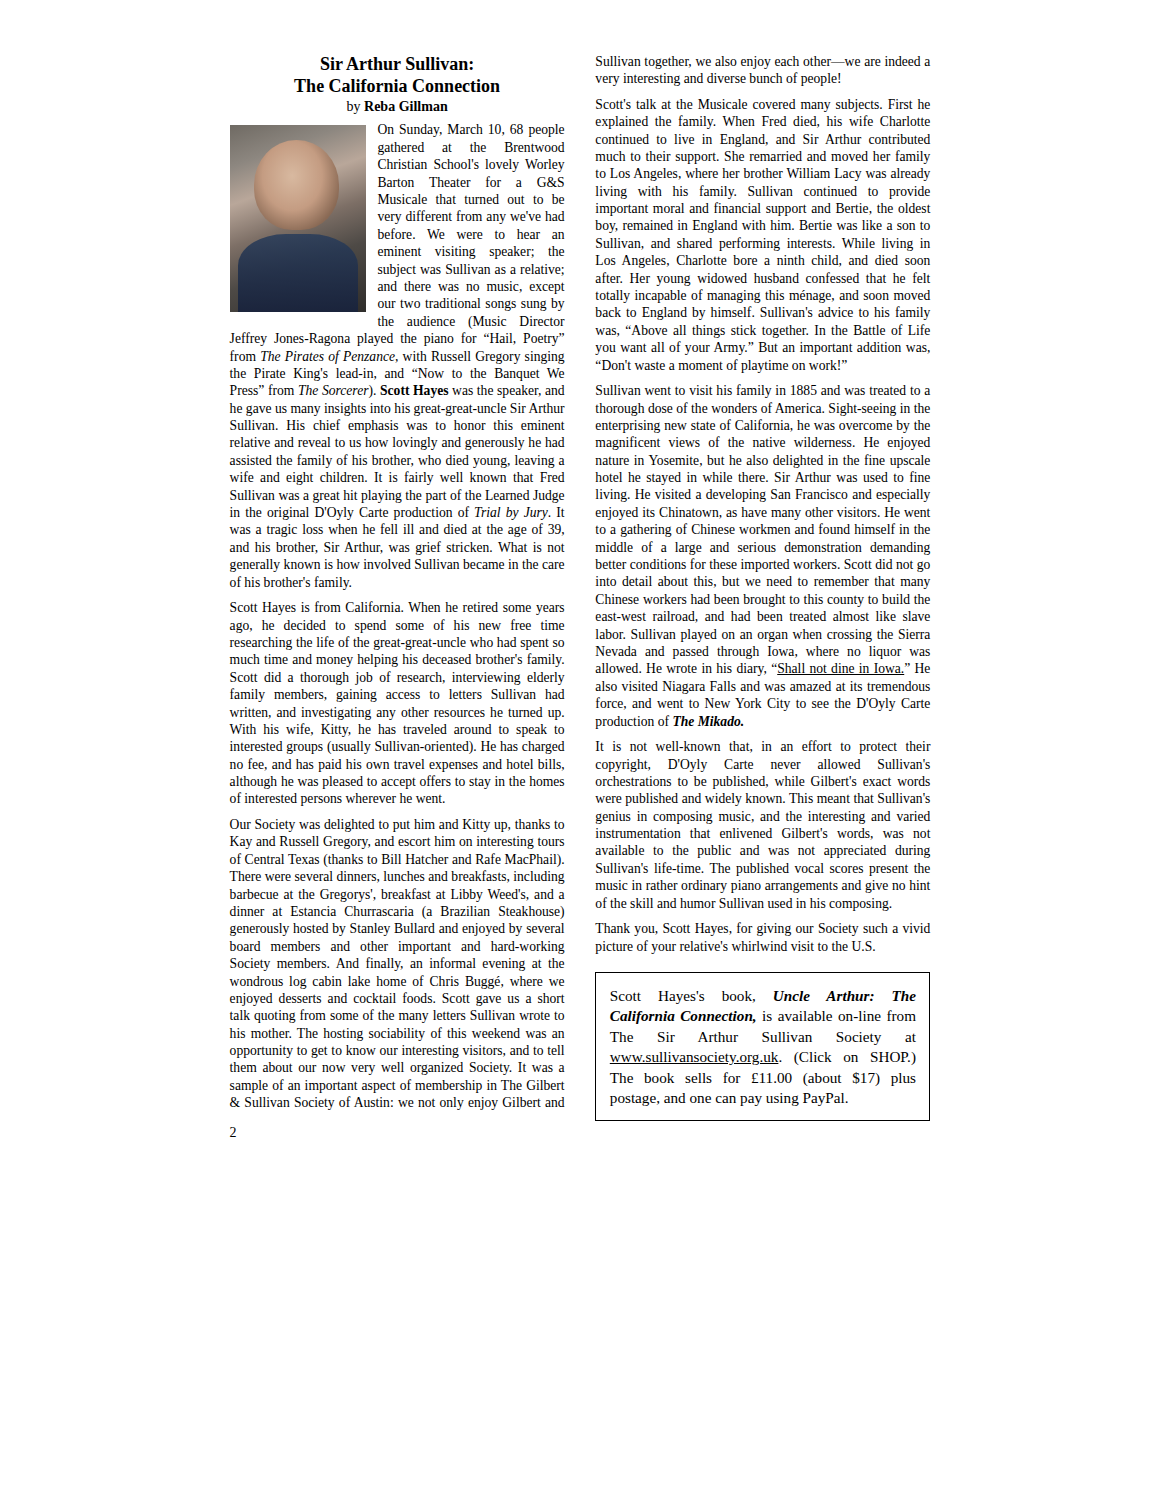Sir Arthur Sullivan:
The California Connection
by Reba Gillman
On Sunday, March 10, 68 people gathered at the Brentwood Christian School's lovely Worley Barton Theater for a G&S Musicale that turned out to be very different from any we've had before. We were to hear an eminent visiting speaker; the subject was Sullivan as a relative; and there was no music, except our two traditional songs sung by the audience (Music Director Jeffrey Jones-Ragona played the piano for “Hail, Poetry” from The Pirates of Penzance, with Russell Gregory singing the Pirate King's lead-in, and “Now to the Banquet We Press” from The Sorcerer). Scott Hayes was the speaker, and he gave us many insights into his great-great-uncle Sir Arthur Sullivan. His chief emphasis was to honor this eminent relative and reveal to us how lovingly and generously he had assisted the family of his brother, who died young, leaving a wife and eight children. It is fairly well known that Fred Sullivan was a great hit playing the part of the Learned Judge in the original D'Oyly Carte production of Trial by Jury. It was a tragic loss when he fell ill and died at the age of 39, and his brother, Sir Arthur, was grief stricken. What is not generally known is how involved Sullivan became in the care of his brother's family.
Scott Hayes is from California. When he retired some years ago, he decided to spend some of his new free time researching the life of the great-great-uncle who had spent so much time and money helping his deceased brother's family. Scott did a thorough job of research, interviewing elderly family members, gaining access to letters Sullivan had written, and investigating any other resources he turned up. With his wife, Kitty, he has traveled around to speak to interested groups (usually Sullivan-oriented). He has charged no fee, and has paid his own travel expenses and hotel bills, although he was pleased to accept offers to stay in the homes of interested persons wherever he went.
Our Society was delighted to put him and Kitty up, thanks to Kay and Russell Gregory, and escort him on interesting tours of Central Texas (thanks to Bill Hatcher and Rafe MacPhail). There were several dinners, lunches and breakfasts, including barbecue at the Gregorys', breakfast at Libby Weed's, and a dinner at Estancia Churrascaria (a Brazilian Steakhouse) generously hosted by Stanley Bullard and enjoyed by several board members and other important and hard-working Society members. And finally, an informal evening at the wondrous log cabin lake home of Chris Buggé, where we enjoyed desserts and cocktail foods. Scott gave us a short talk quoting from some of the many letters Sullivan wrote to his mother. The hosting sociability of this weekend was an opportunity to get to know our interesting visitors, and to tell them about our now very well organized Society. It was a sample of an important aspect of membership in The Gilbert & Sullivan Society of Austin: we not only enjoy Gilbert and Sullivan together, we also enjoy each other—we are indeed a very interesting and diverse bunch of people!
Scott's talk at the Musicale covered many subjects. First he explained the family. When Fred died, his wife Charlotte continued to live in England, and Sir Arthur contributed much to their support. She remarried and moved her family to Los Angeles, where her brother William Lacy was already living with his family. Sullivan continued to provide important moral and financial support and Bertie, the oldest boy, remained in England with him. Bertie was like a son to Sullivan, and shared performing interests. While living in Los Angeles, Charlotte bore a ninth child, and died soon after. Her young widowed husband confessed that he felt totally incapable of managing this ménage, and soon moved back to England by himself. Sullivan's advice to his family was, “Above all things stick together. In the Battle of Life you want all of your Army.” But an important addition was, “Don't waste a moment of playtime on work!”
Sullivan went to visit his family in 1885 and was treated to a thorough dose of the wonders of America. Sight-seeing in the enterprising new state of California, he was overcome by the magnificent views of the native wilderness. He enjoyed nature in Yosemite, but he also delighted in the fine upscale hotel he stayed in while there. Sir Arthur was used to fine living. He visited a developing San Francisco and especially enjoyed its Chinatown, as have many other visitors. He went to a gathering of Chinese workmen and found himself in the middle of a large and serious demonstration demanding better conditions for these imported workers. Scott did not go into detail about this, but we need to remember that many Chinese workers had been brought to this county to build the east-west railroad, and had been treated almost like slave labor. Sullivan played on an organ when crossing the Sierra Nevada and passed through Iowa, where no liquor was allowed. He wrote in his diary, “Shall not dine in Iowa.” He also visited Niagara Falls and was amazed at its tremendous force, and went to New York City to see the D'Oyly Carte production of The Mikado.
It is not well-known that, in an effort to protect their copyright, D'Oyly Carte never allowed Sullivan's orchestrations to be published, while Gilbert's exact words were published and widely known. This meant that Sullivan's genius in composing music, and the interesting and varied instrumentation that enlivened Gilbert's words, was not available to the public and was not appreciated during Sullivan's life-time. The published vocal scores present the music in rather ordinary piano arrangements and give no hint of the skill and humor Sullivan used in his composing.
Thank you, Scott Hayes, for giving our Society such a vivid picture of your relative's whirlwind visit to the U.S.
Scott Hayes's book, Uncle Arthur: The California Connection, is available on-line from The Sir Arthur Sullivan Society at www.sullivansociety.org.uk. (Click on SHOP.) The book sells for £11.00 (about $17) plus postage, and one can pay using PayPal.
2